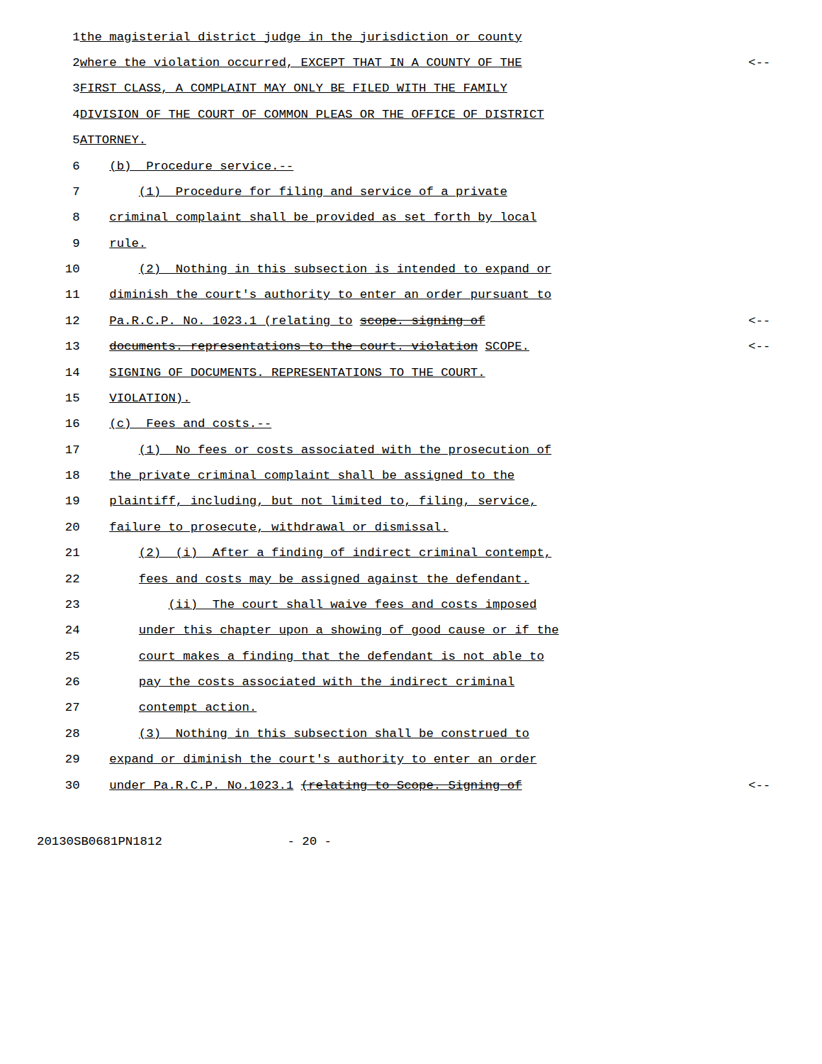| 1 | the magisterial district judge in the jurisdiction or county | |
| 2 | where the violation occurred, EXCEPT THAT IN A COUNTY OF THE | <-- |
| 3 | FIRST CLASS, A COMPLAINT MAY ONLY BE FILED WITH THE FAMILY | |
| 4 | DIVISION OF THE COURT OF COMMON PLEAS OR THE OFFICE OF DISTRICT | |
| 5 | ATTORNEY. | |
| 6 | (b) Procedure service.-- | |
| 7 | (1) Procedure for filing and service of a private | |
| 8 | criminal complaint shall be provided as set forth by local | |
| 9 | rule. | |
| 10 | (2) Nothing in this subsection is intended to expand or | |
| 11 | diminish the court's authority to enter an order pursuant to | |
| 12 | Pa.R.C.P. No. 1023.1 (relating to scope. signing of | <-- |
| 13 | documents. representations to the court. violation SCOPE. | <-- |
| 14 | SIGNING OF DOCUMENTS. REPRESENTATIONS TO THE COURT. | |
| 15 | VIOLATION). | |
| 16 | (c) Fees and costs.-- | |
| 17 | (1) No fees or costs associated with the prosecution of | |
| 18 | the private criminal complaint shall be assigned to the | |
| 19 | plaintiff, including, but not limited to, filing, service, | |
| 20 | failure to prosecute, withdrawal or dismissal. | |
| 21 | (2) (i) After a finding of indirect criminal contempt, | |
| 22 | fees and costs may be assigned against the defendant. | |
| 23 | (ii) The court shall waive fees and costs imposed | |
| 24 | under this chapter upon a showing of good cause or if the | |
| 25 | court makes a finding that the defendant is not able to | |
| 26 | pay the costs associated with the indirect criminal | |
| 27 | contempt action. | |
| 28 | (3) Nothing in this subsection shall be construed to | |
| 29 | expand or diminish the court's authority to enter an order | |
| 30 | under Pa.R.C.P. No.1023.1 (relating to Scope. Signing of | <-- |
20130SB0681PN1812 - 20 -